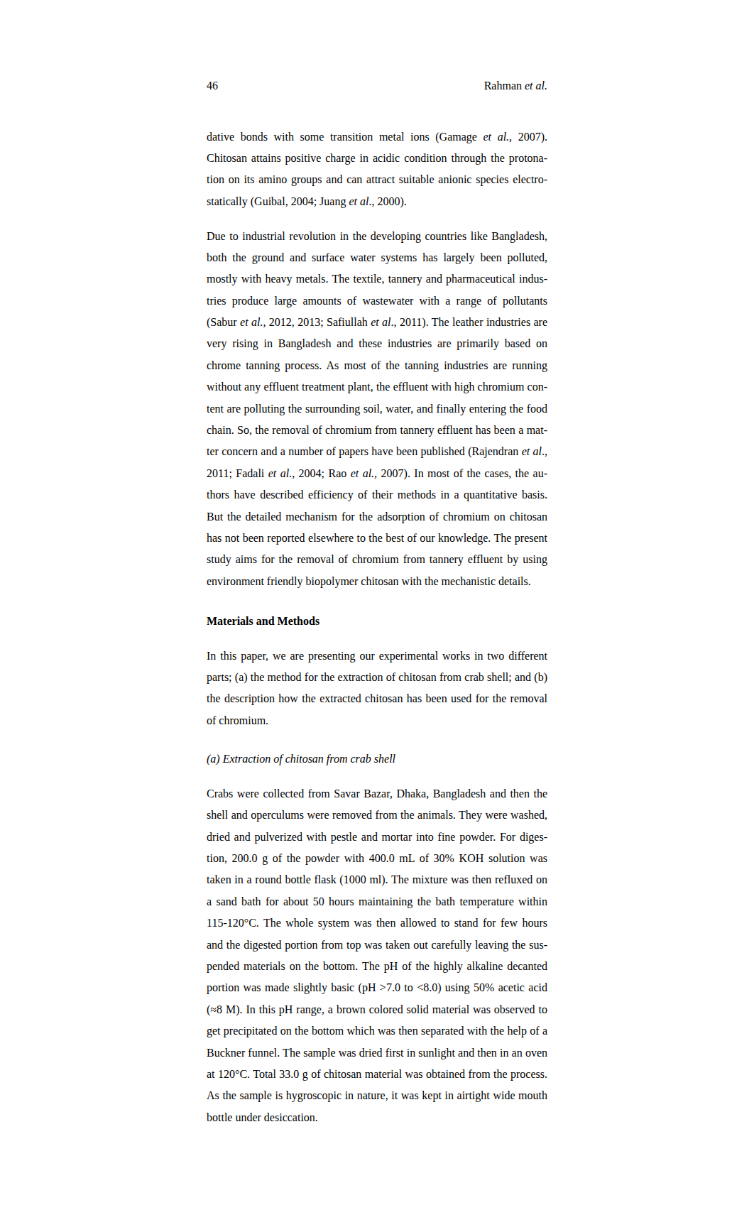46 Rahman et al.
dative bonds with some transition metal ions (Gamage et al., 2007). Chitosan attains positive charge in acidic condition through the protonation on its amino groups and can attract suitable anionic species electrostatically (Guibal, 2004; Juang et al., 2000).
Due to industrial revolution in the developing countries like Bangladesh, both the ground and surface water systems has largely been polluted, mostly with heavy metals. The textile, tannery and pharmaceutical industries produce large amounts of wastewater with a range of pollutants (Sabur et al., 2012, 2013; Safiullah et al., 2011). The leather industries are very rising in Bangladesh and these industries are primarily based on chrome tanning process. As most of the tanning industries are running without any effluent treatment plant, the effluent with high chromium content are polluting the surrounding soil, water, and finally entering the food chain. So, the removal of chromium from tannery effluent has been a matter concern and a number of papers have been published (Rajendran et al., 2011; Fadali et al., 2004; Rao et al., 2007). In most of the cases, the authors have described efficiency of their methods in a quantitative basis. But the detailed mechanism for the adsorption of chromium on chitosan has not been reported elsewhere to the best of our knowledge. The present study aims for the removal of chromium from tannery effluent by using environment friendly biopolymer chitosan with the mechanistic details.
Materials and Methods
In this paper, we are presenting our experimental works in two different parts; (a) the method for the extraction of chitosan from crab shell; and (b) the description how the extracted chitosan has been used for the removal of chromium.
(a) Extraction of chitosan from crab shell
Crabs were collected from Savar Bazar, Dhaka, Bangladesh and then the shell and operculums were removed from the animals. They were washed, dried and pulverized with pestle and mortar into fine powder. For digestion, 200.0 g of the powder with 400.0 mL of 30% KOH solution was taken in a round bottle flask (1000 ml). The mixture was then refluxed on a sand bath for about 50 hours maintaining the bath temperature within 115-120°C. The whole system was then allowed to stand for few hours and the digested portion from top was taken out carefully leaving the suspended materials on the bottom. The pH of the highly alkaline decanted portion was made slightly basic (pH >7.0 to <8.0) using 50% acetic acid (≈8 M). In this pH range, a brown colored solid material was observed to get precipitated on the bottom which was then separated with the help of a Buckner funnel. The sample was dried first in sunlight and then in an oven at 120°C. Total 33.0 g of chitosan material was obtained from the process. As the sample is hygroscopic in nature, it was kept in airtight wide mouth bottle under desiccation.